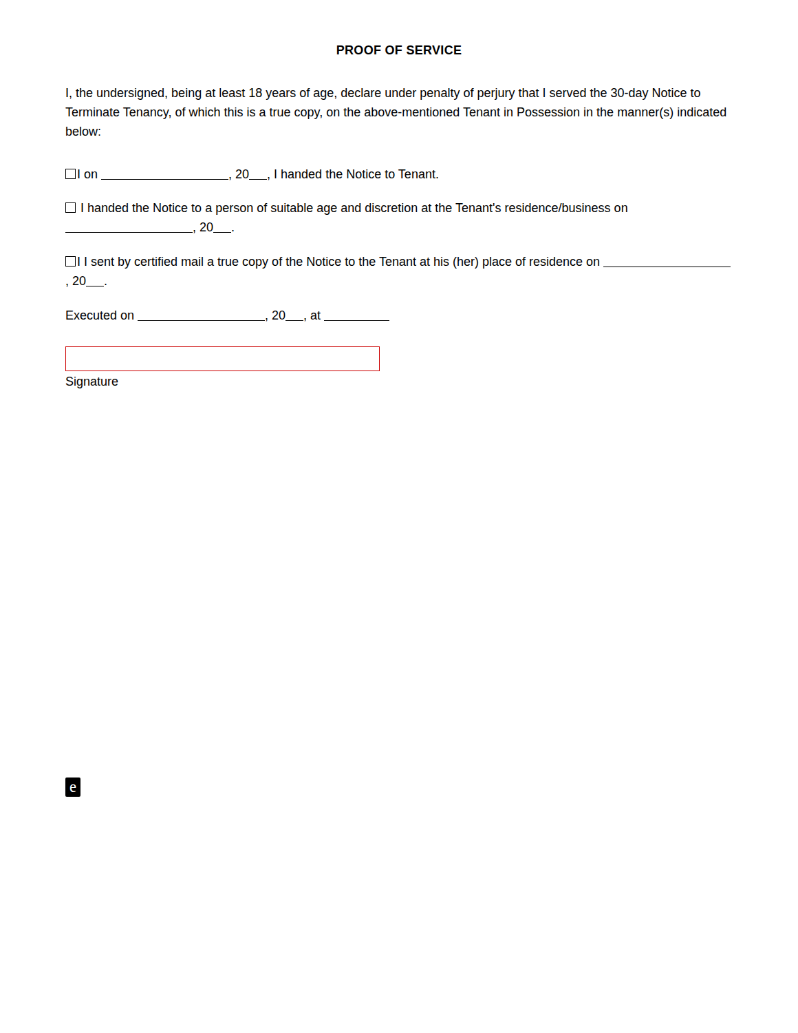PROOF OF SERVICE
I, the undersigned, being at least 18 years of age, declare under penalty of perjury that I served the 30-day Notice to Terminate Tenancy, of which this is a true copy, on the above-mentioned Tenant in Possession in the manner(s) indicated below:
I on , 20 , I handed the Notice to Tenant.
I handed the Notice to a person of suitable age and discretion at the Tenant's residence/business on , 20 .
I I sent by certified mail a true copy of the Notice to the Tenant at his (her) place of residence on , 20 .
Executed on , 20 , at
Signature
e